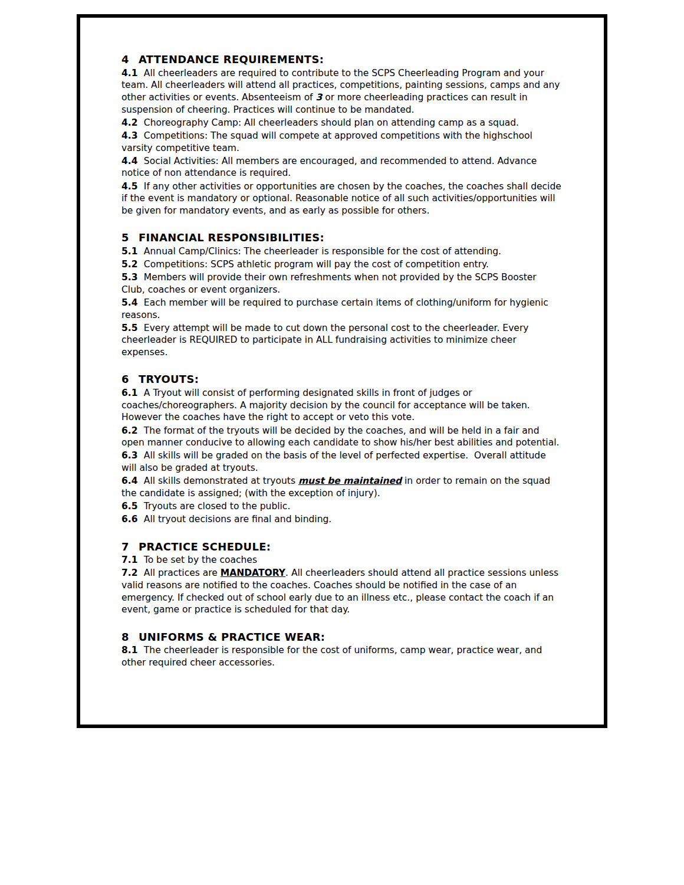4 ATTENDANCE REQUIREMENTS:
4.1 All cheerleaders are required to contribute to the SCPS Cheerleading Program and your team. All cheerleaders will attend all practices, competitions, painting sessions, camps and any other activities or events. Absenteeism of 3 or more cheerleading practices can result in suspension of cheering. Practices will continue to be mandated.
4.2 Choreography Camp: All cheerleaders should plan on attending camp as a squad.
4.3 Competitions: The squad will compete at approved competitions with the highschool varsity competitive team.
4.4 Social Activities: All members are encouraged, and recommended to attend. Advance notice of non attendance is required.
4.5 If any other activities or opportunities are chosen by the coaches, the coaches shall decide if the event is mandatory or optional. Reasonable notice of all such activities/opportunities will be given for mandatory events, and as early as possible for others.
5 FINANCIAL RESPONSIBILITIES:
5.1 Annual Camp/Clinics: The cheerleader is responsible for the cost of attending.
5.2 Competitions: SCPS athletic program will pay the cost of competition entry.
5.3 Members will provide their own refreshments when not provided by the SCPS Booster Club, coaches or event organizers.
5.4 Each member will be required to purchase certain items of clothing/uniform for hygienic reasons.
5.5 Every attempt will be made to cut down the personal cost to the cheerleader. Every cheerleader is REQUIRED to participate in ALL fundraising activities to minimize cheer expenses.
6 TRYOUTS:
6.1 A Tryout will consist of performing designated skills in front of judges or coaches/choreographers. A majority decision by the council for acceptance will be taken. However the coaches have the right to accept or veto this vote.
6.2 The format of the tryouts will be decided by the coaches, and will be held in a fair and open manner conducive to allowing each candidate to show his/her best abilities and potential.
6.3 All skills will be graded on the basis of the level of perfected expertise. Overall attitude will also be graded at tryouts.
6.4 All skills demonstrated at tryouts must be maintained in order to remain on the squad the candidate is assigned; (with the exception of injury).
6.5 Tryouts are closed to the public.
6.6 All tryout decisions are final and binding.
7 PRACTICE SCHEDULE:
7.1 To be set by the coaches
7.2 All practices are MANDATORY. All cheerleaders should attend all practice sessions unless valid reasons are notified to the coaches. Coaches should be notified in the case of an emergency. If checked out of school early due to an illness etc., please contact the coach if an event, game or practice is scheduled for that day.
8 UNIFORMS & PRACTICE WEAR:
8.1 The cheerleader is responsible for the cost of uniforms, camp wear, practice wear, and other required cheer accessories.